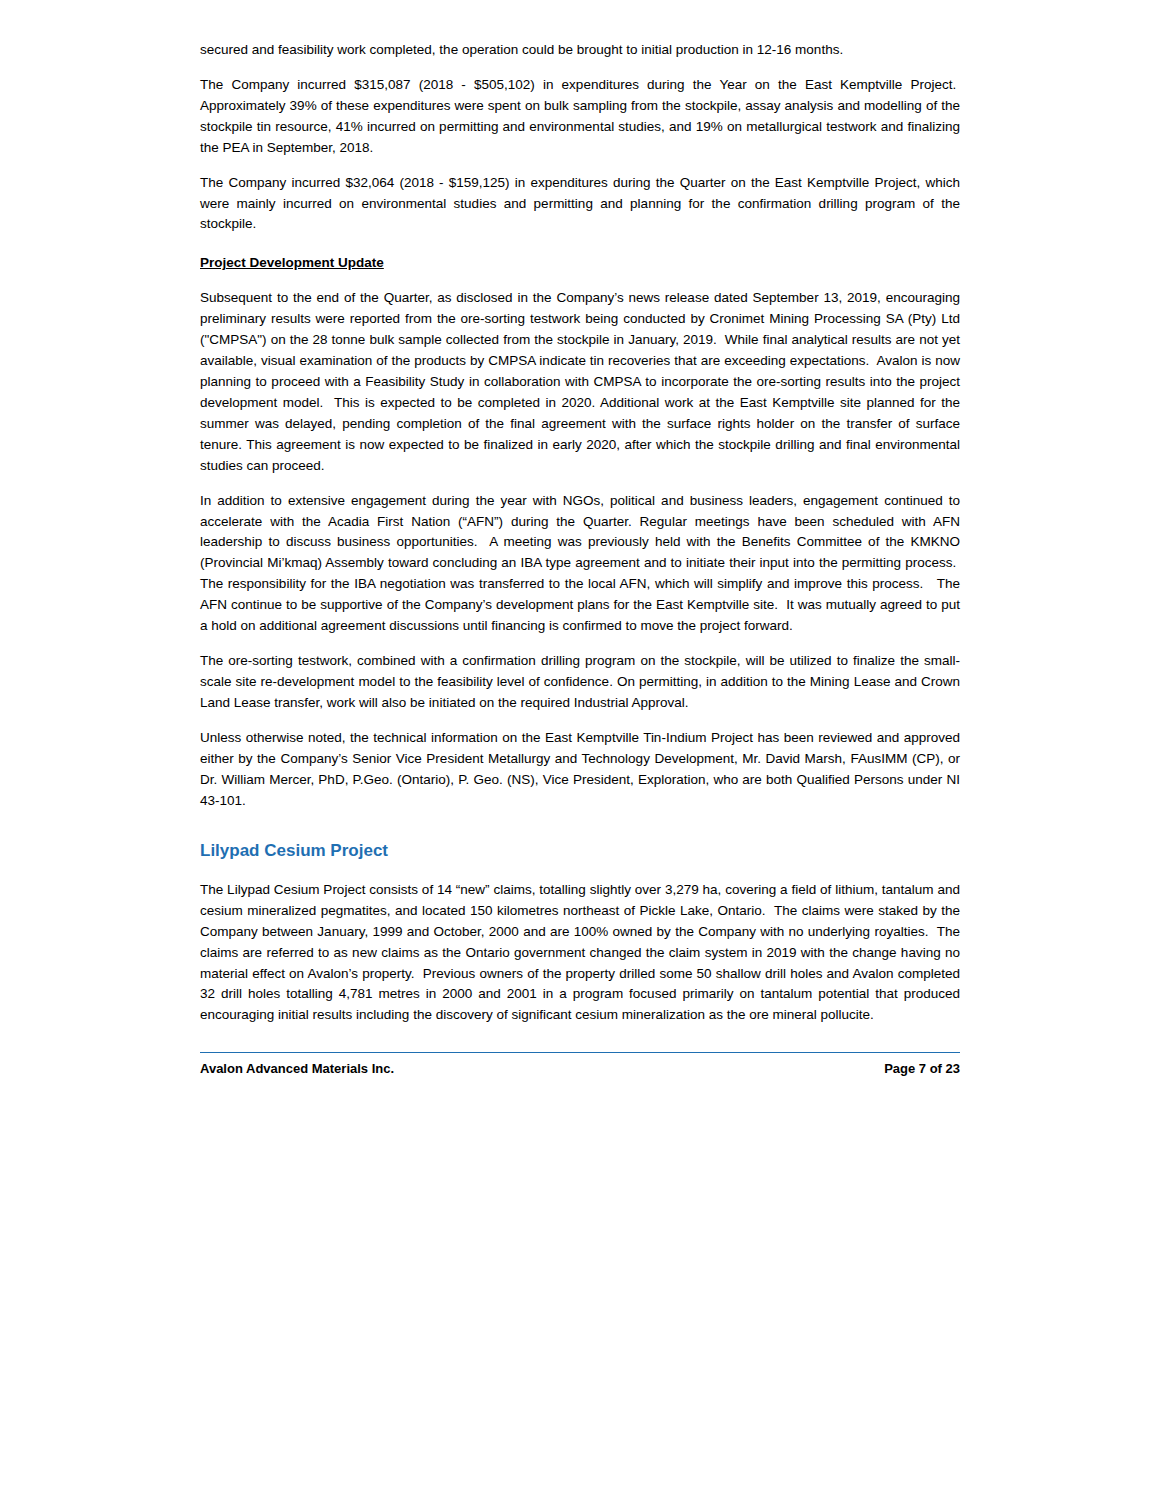secured and feasibility work completed, the operation could be brought to initial production in 12-16 months.
The Company incurred $315,087 (2018 - $505,102) in expenditures during the Year on the East Kemptville Project. Approximately 39% of these expenditures were spent on bulk sampling from the stockpile, assay analysis and modelling of the stockpile tin resource, 41% incurred on permitting and environmental studies, and 19% on metallurgical testwork and finalizing the PEA in September, 2018.
The Company incurred $32,064 (2018 - $159,125) in expenditures during the Quarter on the East Kemptville Project, which were mainly incurred on environmental studies and permitting and planning for the confirmation drilling program of the stockpile.
Project Development Update
Subsequent to the end of the Quarter, as disclosed in the Company’s news release dated September 13, 2019, encouraging preliminary results were reported from the ore-sorting testwork being conducted by Cronimet Mining Processing SA (Pty) Ltd ("CMPSA") on the 28 tonne bulk sample collected from the stockpile in January, 2019. While final analytical results are not yet available, visual examination of the products by CMPSA indicate tin recoveries that are exceeding expectations. Avalon is now planning to proceed with a Feasibility Study in collaboration with CMPSA to incorporate the ore-sorting results into the project development model. This is expected to be completed in 2020. Additional work at the East Kemptville site planned for the summer was delayed, pending completion of the final agreement with the surface rights holder on the transfer of surface tenure. This agreement is now expected to be finalized in early 2020, after which the stockpile drilling and final environmental studies can proceed.
In addition to extensive engagement during the year with NGOs, political and business leaders, engagement continued to accelerate with the Acadia First Nation (“AFN”) during the Quarter. Regular meetings have been scheduled with AFN leadership to discuss business opportunities. A meeting was previously held with the Benefits Committee of the KMKNO (Provincial Mi’kmaq) Assembly toward concluding an IBA type agreement and to initiate their input into the permitting process. The responsibility for the IBA negotiation was transferred to the local AFN, which will simplify and improve this process. The AFN continue to be supportive of the Company’s development plans for the East Kemptville site. It was mutually agreed to put a hold on additional agreement discussions until financing is confirmed to move the project forward.
The ore-sorting testwork, combined with a confirmation drilling program on the stockpile, will be utilized to finalize the small-scale site re-development model to the feasibility level of confidence. On permitting, in addition to the Mining Lease and Crown Land Lease transfer, work will also be initiated on the required Industrial Approval.
Unless otherwise noted, the technical information on the East Kemptville Tin-Indium Project has been reviewed and approved either by the Company’s Senior Vice President Metallurgy and Technology Development, Mr. David Marsh, FAusIMM (CP), or Dr. William Mercer, PhD, P.Geo. (Ontario), P. Geo. (NS), Vice President, Exploration, who are both Qualified Persons under NI 43-101.
Lilypad Cesium Project
The Lilypad Cesium Project consists of 14 “new” claims, totalling slightly over 3,279 ha, covering a field of lithium, tantalum and cesium mineralized pegmatites, and located 150 kilometres northeast of Pickle Lake, Ontario. The claims were staked by the Company between January, 1999 and October, 2000 and are 100% owned by the Company with no underlying royalties. The claims are referred to as new claims as the Ontario government changed the claim system in 2019 with the change having no material effect on Avalon’s property. Previous owners of the property drilled some 50 shallow drill holes and Avalon completed 32 drill holes totalling 4,781 metres in 2000 and 2001 in a program focused primarily on tantalum potential that produced encouraging initial results including the discovery of significant cesium mineralization as the ore mineral pollucite.
Avalon Advanced Materials Inc.
Page 7 of 23